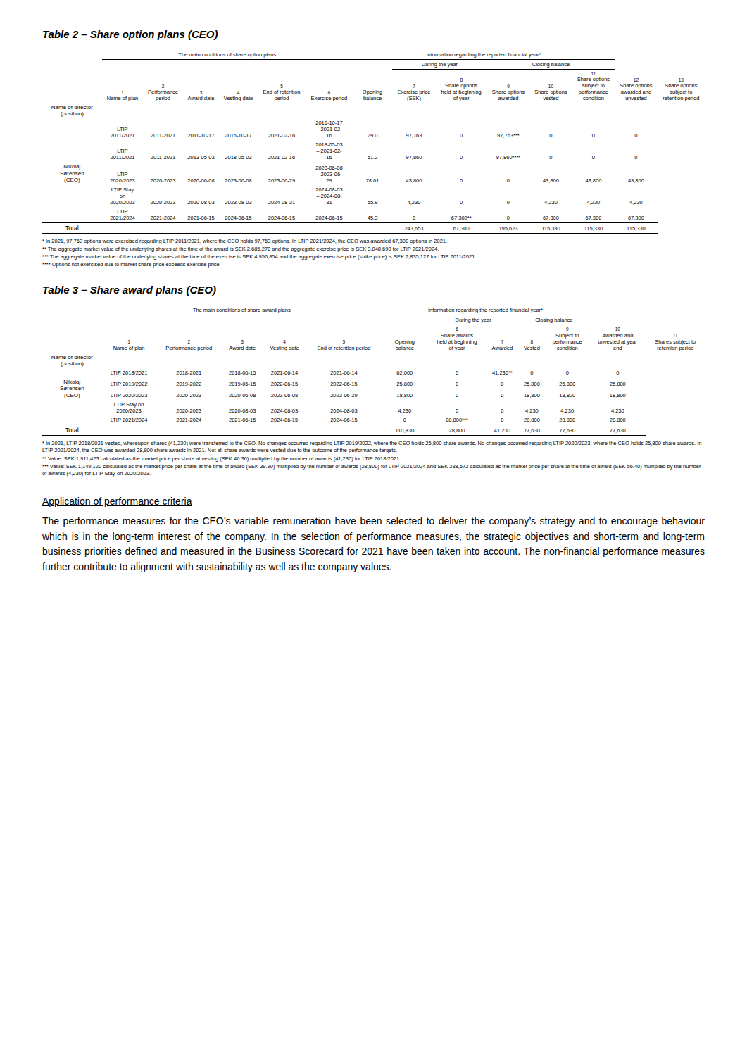Table 2 – Share option plans (CEO)
| | The main conditions of share option plans | Information regarding the reported financial year* |
| --- | --- | --- |
| | Opening balance | During the year | Closing balance |
| 1 Name of plan | 2 Performance period | 3 Award date | 4 Vesting date | 5 End of retention period | 6 Exercise period | 7 Exercise price (SEK) | 8 Share options held at beginning of year | 9 Share options awarded | 10 Share options vested | 11 Share options subject to performance condition | 12 Share options awarded and unvested | 13 Share options subject to retention period |
| Name of director (position) | |
| | LTIP 2011/2021 | 2011-2021 | 2011-10-17 | 2016-10-17 | 2021-02-16 | 2016-10-17 – 2021-02- 16 | 29.0 | 97,763 | 0 | 97,763*** | 0 | 0 | 0 |
| | LTIP 2011/2021 | 2011-2021 | 2013-05-03 | 2018-05-03 | 2021-02-16 | 2018-05-03 – 2021-02- 16 | 51.2 | 97,860 | 0 | 97,860**** | 0 | 0 | 0 |
| Nikolaj Sørensen (CEO) | LTIP 2020/2023 | 2020-2023 | 2020-06-08 | 2023-06-08 | 2023-06-29 | 2023-06-08 – 2023-06- 29 | 78.61 | 43,800 | 0 | 0 | 43,800 | 43,800 | 43,800 |
| | LTIP Stay on 2020/2023 | 2020-2023 | 2020-08-03 | 2023-08-03 | 2024-08-31 | 2024-08-03 – 2024-08- 31 | 55.9 | 4,230 | 0 | 0 | 4,230 | 4,230 | 4,230 |
| | LTIP 2021/2024 | 2021-2024 | 2021-06-15 | 2024-06-15 | 2024-06-15 | 2024-06-15 | 45.3 | 0 | 67,300** | 0 | 67,300 | 67,300 | 67,300 |
| Total | | 243,653 | 67,300 | 195,623 | 115,330 | 115,330 | 115,330 |
* In 2021, 97,763 options were exercised regarding LTIP 2011/2021, where the CEO holds 97,763 options. In LTIP 2021/2024, the CEO was awarded 67,300 options in 2021.
** The aggregate market value of the underlying shares at the time of the award is SEK 2,685,270 and the aggregate exercise price is SEK 3,048,690 for LTIP 2021/2024.
*** The aggregate market value of the underlying shares at the time of the exercise is SEK 4,956,854 and the aggregate exercise price (strike price) is SEK 2,835,127 for LTIP 2011/2021.
**** Options not exercised due to market share price exceeds exercise price
Table 3 – Share award plans (CEO)
| | The main conditions of share award plans | Information regarding the reported financial year* |
| --- | --- | --- |
| | Opening balance | During the year | Closing balance |
| 1 Name of plan | 2 Performance period | 3 Award date | 4 Vesting date | 5 End of retention period | 6 Share awards held at beginning of year | 7 Awarded | 8 Vested | 9 Subject to performance condition | 10 Awarded and unvested at year end | 11 Shares subject to retention period |
| Name of director (position) | |
| | LTIP 2018/2021 | 2018-2021 | 2018-06-15 | 2021-06-14 | 2021-06-14 | 62,000 | 0 | 41,230** | 0 | 0 | 0 |
| Nikolaj Sørensen (CEO) | LTIP 2019/2022 | 2019-2022 | 2019-06-15 | 2022-06-15 | 2022-06-15 | 25,800 | 0 | 0 | 25,800 | 25,800 | 25,800 |
| LTIP 2020/2023 | 2020-2023 | 2020-06-08 | 2023-06-08 | 2023-06-29 | 18,800 | 0 | 0 | 18,800 | 18,800 | 18,800 |
| | LTIP Stay on 2020/2023 | 2020-2023 | 2020-08-03 | 2024-08-03 | 2024-08-03 | 4,230 | 0 | 0 | 4,230 | 4,230 | 4,230 |
| | LTIP 2021/2024 | 2021-2024 | 2021-06-15 | 2024-06-15 | 2024-06-15 | 0 | 28,800*** | 0 | 28,800 | 28,800 | 28,800 |
| Total | | 110,830 | 28,800 | 41,230 | 77,630 | 77,630 | 77,630 |
* In 2021, LTIP 2018/2021 vested, whereupon shares (41,230) were transferred to the CEO. No changes occurred regarding LTIP 2019/2022, where the CEO holds 25,800 share awards. No changes occurred regarding LTIP 2020/2023, where the CEO holds 25,800 share awards. In LTIP 2021/2024, the CEO was awarded 28,800 share awards in 2021. Not all share awards were vested due to the outcome of the performance targets.
** Value: SEK 1,911,423 calculated as the market price per share at vesting (SEK 46.36) multiplied by the number of awards (41,230) for LTIP 2018/2021.
*** Value: SEK 1,149,120 calculated as the market price per share at the time of award (SEK 39.90) multiplied by the number of awards (28,800) for LTIP 2021/2024 and SEK 238,572 calculated as the market price per share at the time of award (SEK 56.40) multiplied by the number of awards (4,230) for LTIP Stay-on 2020/2023.
Application of performance criteria
The performance measures for the CEO’s variable remuneration have been selected to deliver the company’s strategy and to encourage behaviour which is in the long-term interest of the company. In the selection of performance measures, the strategic objectives and short-term and long-term business priorities defined and measured in the Business Scorecard for 2021 have been taken into account. The non-financial performance measures further contribute to alignment with sustainability as well as the company values.